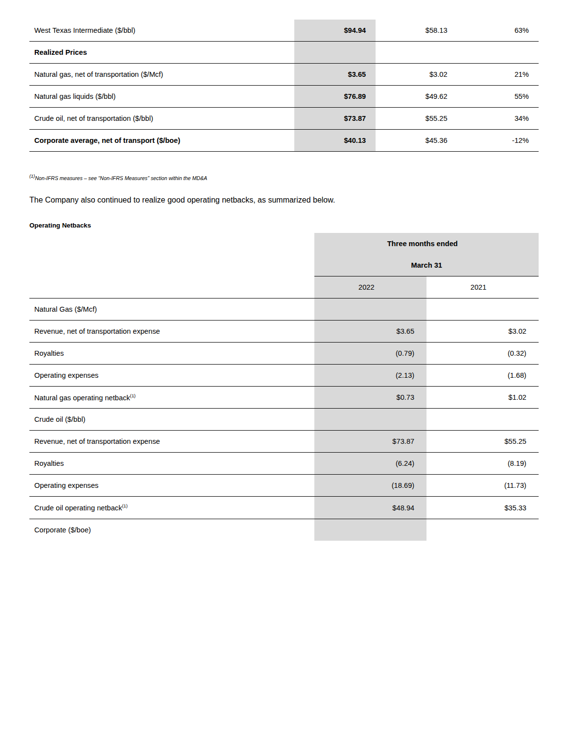| West Texas Intermediate ($/bbl) | $94.94 | $58.13 | 63% |
| Realized Prices | | | |
| Natural gas, net of transportation ($/Mcf) | $3.65 | $3.02 | 21% |
| Natural gas liquids ($/bbl) | $76.89 | $49.62 | 55% |
| Crude oil, net of transportation ($/bbl) | $73.87 | $55.25 | 34% |
| Corporate average, net of transport ($/boe) | $40.13 | $45.36 | -12% |
(1)Non-IFRS measures – see “Non-IFRS Measures” section within the MD&A
The Company also continued to realize good operating netbacks, as summarized below.
Operating Netbacks
| | Three months ended |
| | March 31 |
| | 2022 | 2021 |
| Natural Gas ($/Mcf) | | |
| Revenue, net of transportation expense | $3.65 | $3.02 |
| Royalties | (0.79) | (0.32) |
| Operating expenses | (2.13) | (1.68) |
| Natural gas operating netback (1) | $0.73 | $1.02 |
| Crude oil ($/bbl) | | |
| Revenue, net of transportation expense | $73.87 | $55.25 |
| Royalties | (6.24) | (8.19) |
| Operating expenses | (18.69) | (11.73) |
| Crude oil operating netback (1) | $48.94 | $35.33 |
| Corporate ($/boe) | | |